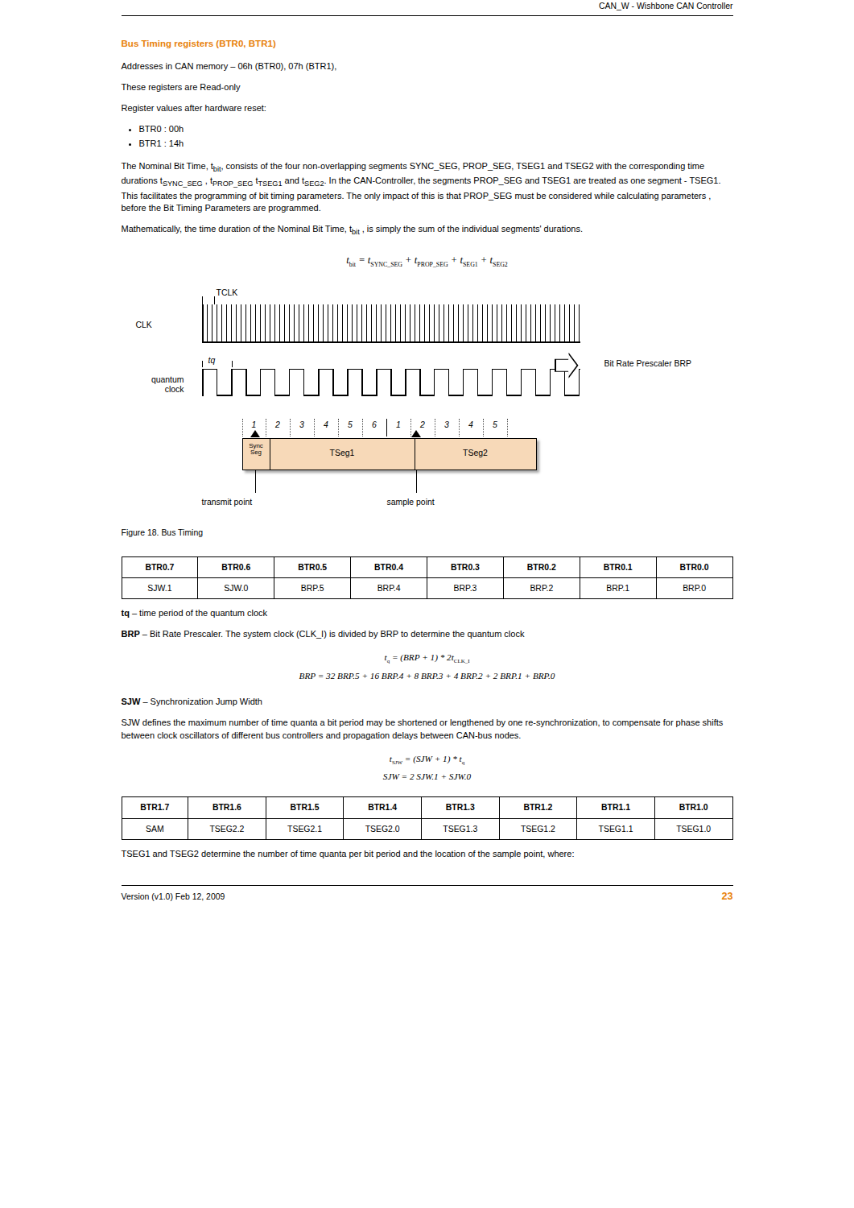CAN_W - Wishbone CAN Controller
Bus Timing registers (BTR0, BTR1)
Addresses in CAN memory – 06h (BTR0), 07h (BTR1),
These registers are Read-only
Register values after hardware reset:
BTR0 : 00h
BTR1 : 14h
The Nominal Bit Time, tbit, consists of the four non-overlapping segments SYNC_SEG, PROP_SEG, TSEG1 and TSEG2 with the corresponding time durations tSYNC_SEG , tPROP_SEG tTSEG1 and tSEG2. In the CAN-Controller, the segments PROP_SEG and TSEG1 are treated as one segment - TSEG1. This facilitates the programming of bit timing parameters. The only impact of this is that PROP_SEG must be considered while calculating parameters , before the Bit Timing Parameters are programmed.
Mathematically, the time duration of the Nominal Bit Time, tbit , is simply the sum of the individual segments' durations.
tbit = tSYNC_SEG + tPROP_SEG + tSEG1 + tSEG2
CLK
TCLK
quantum
clock
tq
Bit Rate Prescaler BRP
123456 12345
Sync
Seg
TSeg1
TSeg2
transmit point
sample point
Figure 18. Bus Timing
| BTR0.7 | BTR0.6 | BTR0.5 | BTR0.4 | BTR0.3 | BTR0.2 | BTR0.1 | BTR0.0 |
| --- | --- | --- | --- | --- | --- | --- | --- |
| SJW.1 | SJW.0 | BRP.5 | BRP.4 | BRP.3 | BRP.2 | BRP.1 | BRP.0 |
tq – time period of the quantum clock
BRP – Bit Rate Prescaler. The system clock (CLK_I) is divided by BRP to determine the quantum clock
tq = (BRP + 1) * 2tCLK_I
BRP = 32 BRP.5 + 16 BRP.4 + 8 BRP.3 + 4 BRP.2 + 2 BRP.1 + BRP.0
SJW – Synchronization Jump Width
SJW defines the maximum number of time quanta a bit period may be shortened or lengthened by one re-synchronization, to compensate for phase shifts between clock oscillators of different bus controllers and propagation delays between CAN-bus nodes.
tSJW = (SJW + 1) * tq
SJW = 2 SJW.1 + SJW.0
| BTR1.7 | BTR1.6 | BTR1.5 | BTR1.4 | BTR1.3 | BTR1.2 | BTR1.1 | BTR1.0 |
| --- | --- | --- | --- | --- | --- | --- | --- |
| SAM | TSEG2.2 | TSEG2.1 | TSEG2.0 | TSEG1.3 | TSEG1.2 | TSEG1.1 | TSEG1.0 |
TSEG1 and TSEG2 determine the number of time quanta per bit period and the location of the sample point, where:
Version (v1.0) Feb 12, 2009 23